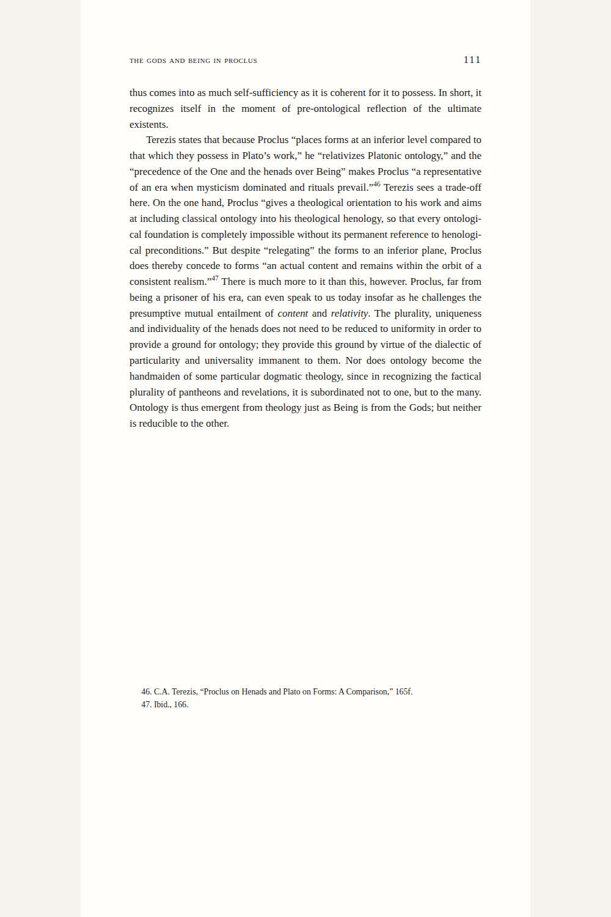The Gods and Being in Proclus 111
thus comes into as much self-sufficiency as it is coherent for it to possess. In short, it recognizes itself in the moment of pre-ontological reflection of the ultimate existents.
Terezis states that because Proclus “places forms at an inferior level compared to that which they possess in Plato’s work,” he “relativizes Platonic ontology,” and the “precedence of the One and the henads over Being” makes Proclus “a representative of an era when mysticism dominated and rituals prevail.”46 Terezis sees a trade-off here. On the one hand, Proclus “gives a theological orientation to his work and aims at including classical ontology into his theological henology, so that every ontological foundation is completely impossible without its permanent reference to henological preconditions.” But despite “relegating” the forms to an inferior plane, Proclus does thereby concede to forms “an actual content and remains within the orbit of a consistent realism.”47 There is much more to it than this, however. Proclus, far from being a prisoner of his era, can even speak to us today insofar as he challenges the presumptive mutual entailment of content and relativity. The plurality, uniqueness and individuality of the henads does not need to be reduced to uniformity in order to provide a ground for ontology; they provide this ground by virtue of the dialectic of particularity and universality immanent to them. Nor does ontology become the handmaiden of some particular dogmatic theology, since in recognizing the factical plurality of pantheons and revelations, it is subordinated not to one, but to the many. Ontology is thus emergent from theology just as Being is from the Gods; but neither is reducible to the other.
46. C.A. Terezis, “Proclus on Henads and Plato on Forms: A Comparison,” 165f.
47. Ibid., 166.